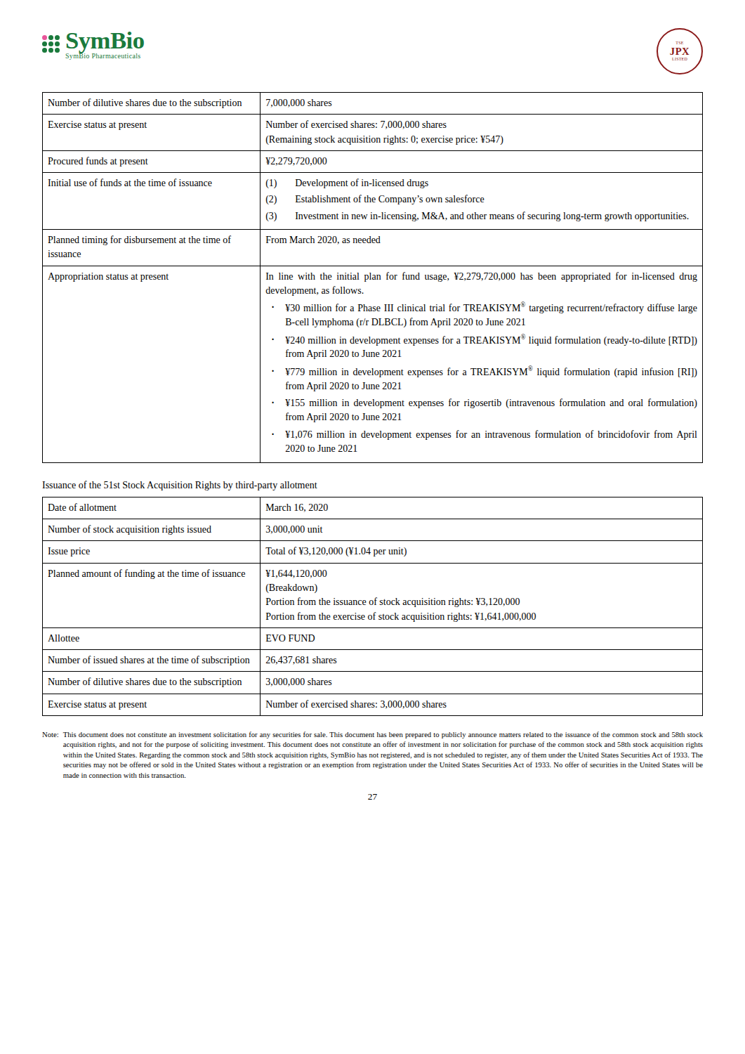SymBio
SymBio Pharmaceuticals
TSE
JPX
LISTED
| Number of dilutive shares due to the subscription | 7,000,000 shares |
| Exercise status at present | Number of exercised shares: 7,000,000 shares (Remaining stock acquisition rights: 0; exercise price: ¥547) |
| Procured funds at present | ¥2,279,720,000 |
| Initial use of funds at the time of issuance | Development of in-licensed drugs Establishment of the Company’s own salesforce Investment in new in-licensing, M&A, and other means of securing long-term growth opportunities. |
| Planned timing for disbursement at the time of issuance | From March 2020, as needed |
| Appropriation status at present | In line with the initial plan for fund usage, ¥2,279,720,000 has been appropriated for in-licensed drug development, as follows. ¥30 million for a Phase III clinical trial for TREAKISYM ® targeting recurrent/refractory diffuse large B-cell lymphoma (r/r DLBCL) from April 2020 to June 2021 ¥240 million in development expenses for a TREAKISYM ® liquid formulation (ready-to-dilute [RTD]) from April 2020 to June 2021 ¥779 million in development expenses for a TREAKISYM ® liquid formulation (rapid infusion [RI]) from April 2020 to June 2021 ¥155 million in development expenses for rigosertib (intravenous formulation and oral formulation) from April 2020 to June 2021 ¥1,076 million in development expenses for an intravenous formulation of brincidofovir from April 2020 to June 2021 |
Issuance of the 51st Stock Acquisition Rights by third-party allotment
| Date of allotment | March 16, 2020 |
| Number of stock acquisition rights issued | 3,000,000 unit |
| Issue price | Total of ¥3,120,000 (¥1.04 per unit) |
| Planned amount of funding at the time of issuance | ¥1,644,120,000 (Breakdown) Portion from the issuance of stock acquisition rights: ¥3,120,000 Portion from the exercise of stock acquisition rights: ¥1,641,000,000 |
| Allottee | EVO FUND |
| Number of issued shares at the time of subscription | 26,437,681 shares |
| Number of dilutive shares due to the subscription | 3,000,000 shares |
| Exercise status at present | Number of exercised shares: 3,000,000 shares |
Note:
This document does not constitute an investment solicitation for any securities for sale. This document has been prepared to publicly announce matters related to the issuance of the common stock and 58th stock acquisition rights, and not for the purpose of soliciting investment. This document does not constitute an offer of investment in nor solicitation for purchase of the common stock and 58th stock acquisition rights within the United States. Regarding the common stock and 58th stock acquisition rights, SymBio has not registered, and is not scheduled to register, any of them under the United States Securities Act of 1933. The securities may not be offered or sold in the United States without a registration or an exemption from registration under the United States Securities Act of 1933. No offer of securities in the United States will be made in connection with this transaction.
27